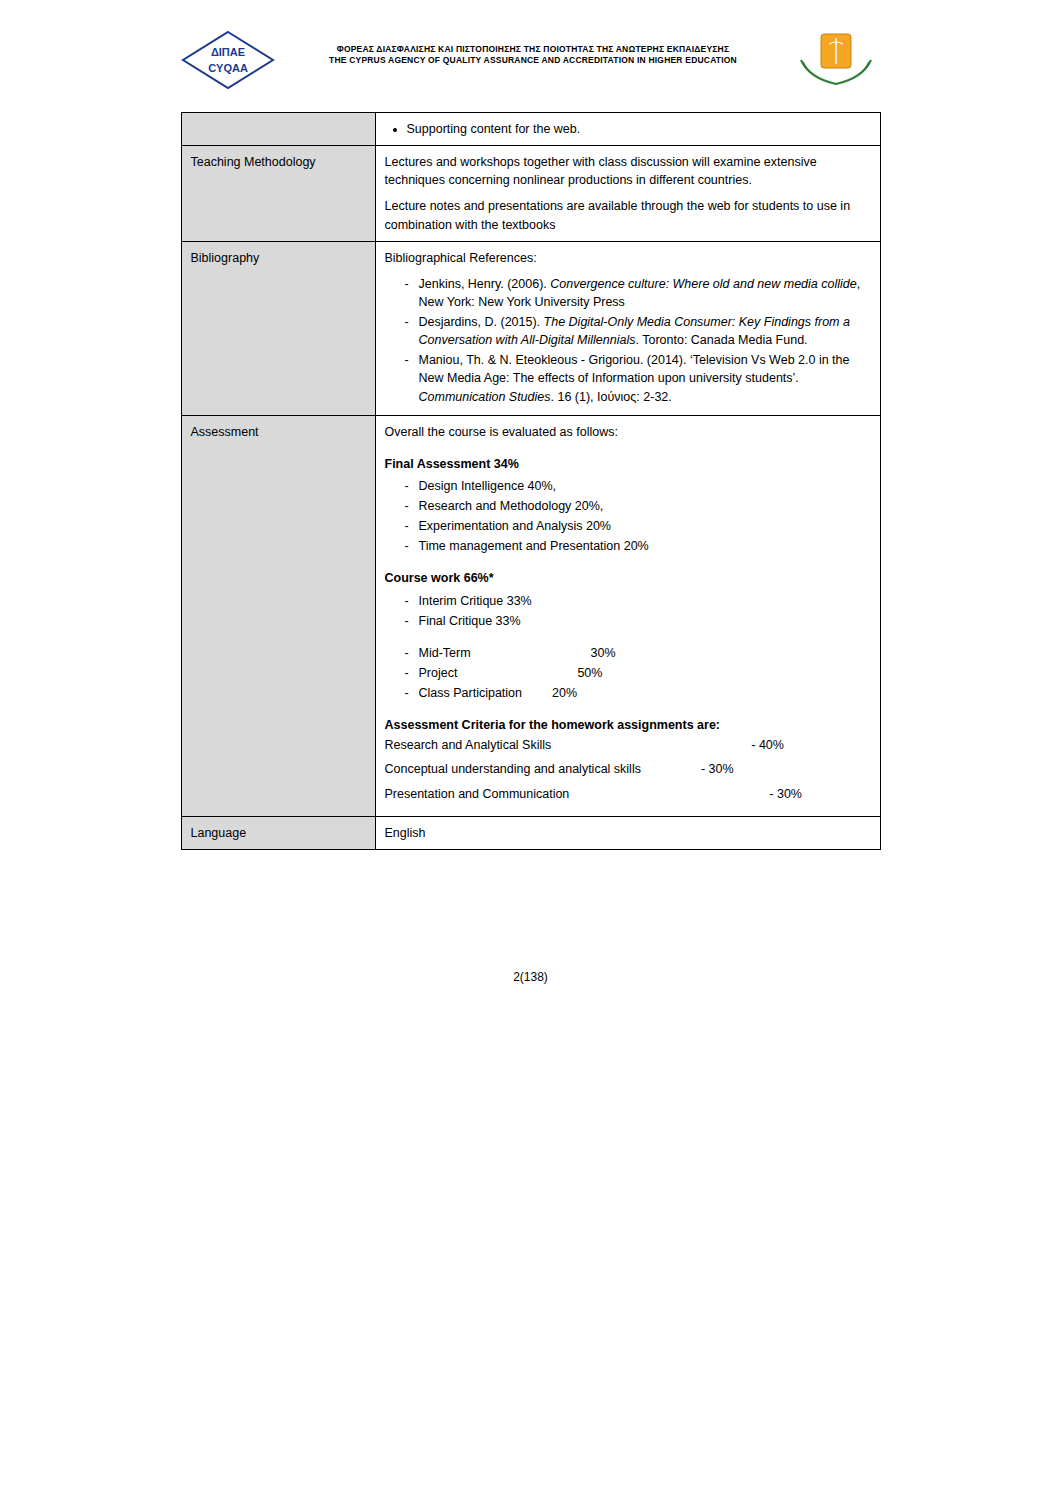ΔΙΠΑΕ CYQAA
ΦΟΡΕΑΣ ΔΙΑΣΦΑΛΙΣΗΣ ΚΑΙ ΠΙΣΤΟΠΟΙΗΣΗΣ ΤΗΣ ΠΟΙΟΤΗΤΑΣ ΤΗΣ ΑΝΩΤΕΡΗΣ ΕΚΠΑΙΔΕΥΣΗΣ THE CYPRUS AGENCY OF QUALITY ASSURANCE AND ACCREDITATION IN HIGHER EDUCATION
| | Supporting content for the web. |
| Teaching Methodology | Lectures and workshops together with class discussion will examine extensive techniques concerning nonlinear productions in different countries. Lecture notes and presentations are available through the web for students to use in combination with the textbooks |
| Bibliography | Bibliographical References: Jenkins, Henry. (2006). Convergence culture: Where old and new media collide , New York: New York University Press Desjardins, D. (2015). The Digital-Only Media Consumer: Key Findings from a Conversation with All-Digital Millennials . Toronto: Canada Media Fund. Maniou, Th. & N. Eteokleous - Grigoriou. (2014). ‘Television Vs Web 2.0 in the New Media Age: The effects of Information upon university students’. Communication Studies . 16 (1), Ιούνιος: 2-32. |
| Assessment | Overall the course is evaluated as follows: Final Assessment 34% Design Intelligence 40%, Research and Methodology 20%, Experimentation and Analysis 20% Time management and Presentation 20% Course work 66%* Interim Critique 33% Final Critique 33% Mid-Term 30% Project 50% Class Participation 20% Assessment Criteria for the homework assignments are: Research and Analytical Skills - 40% Conceptual understanding and analytical skills - 30% Presentation and Communication - 30% |
| Language | English |
2(138)